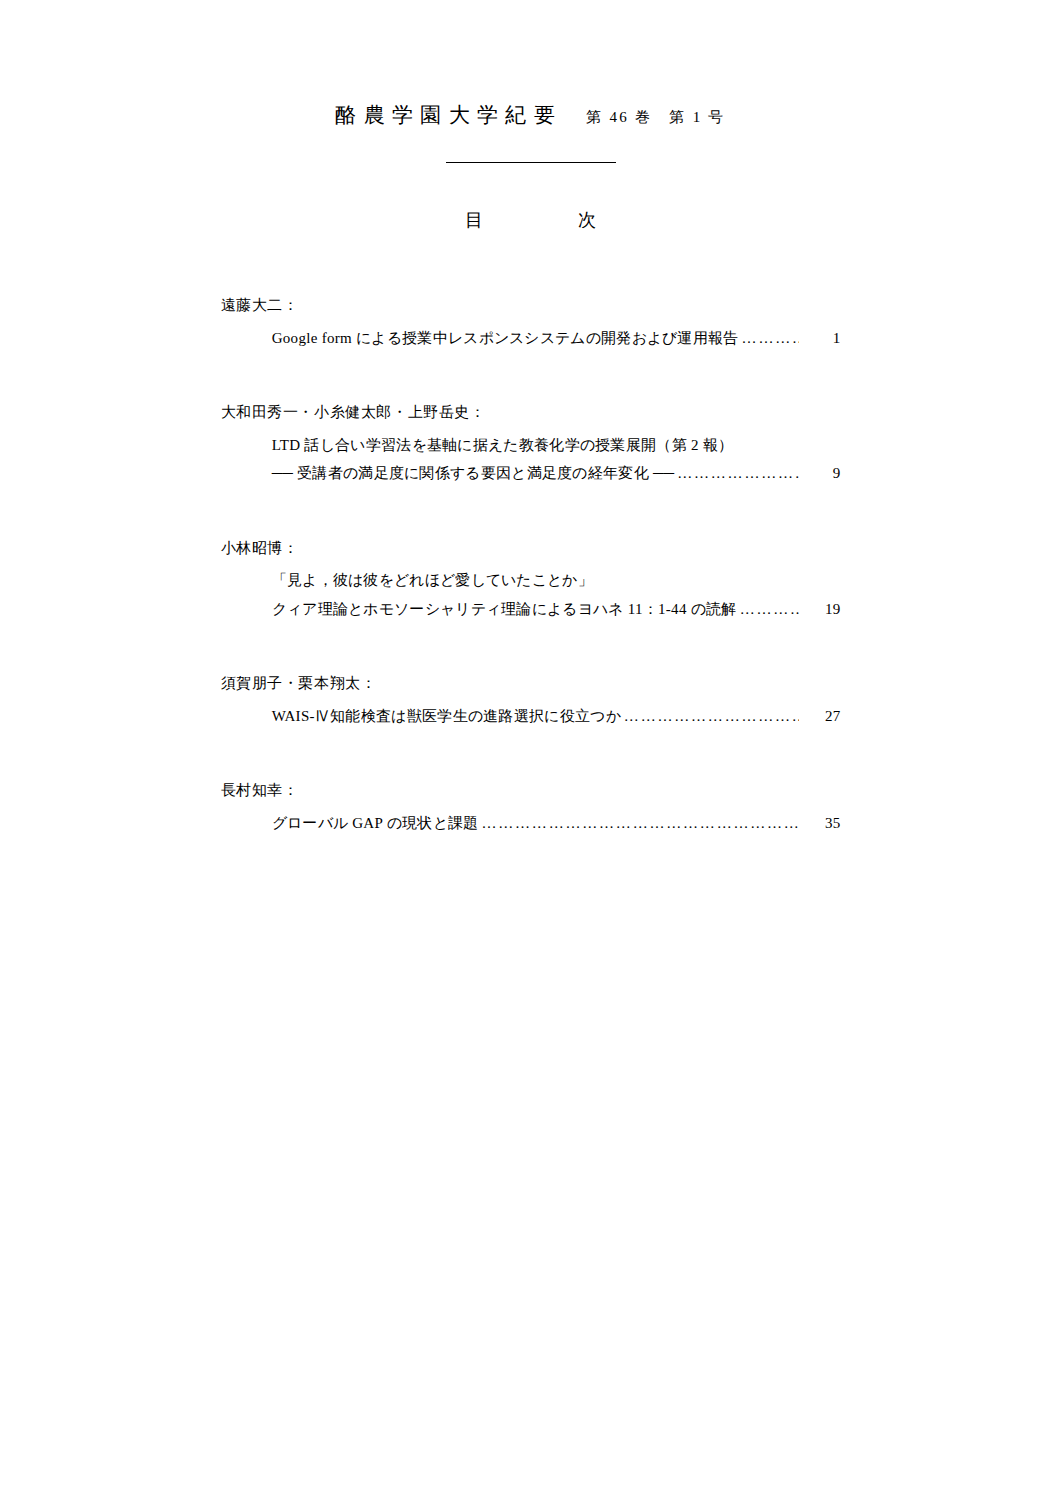酪農学園大学紀要第 46 巻　第 1 号
目　　次
遠藤大二：
Google form による授業中レスポンスシステムの開発および運用報告 …………………………… 1
大和田秀一・小糸健太郎・上野岳史：
LTD 話し合い学習法を基軸に据えた教養化学の授業展開（第 2 報）
── 受講者の満足度に関係する要因と満足度の経年変化 ── ……………………………………… 9
小林昭博：
「見よ，彼は彼をどれほど愛していたことか」
クィア理論とホモソーシャリティ理論によるヨハネ 11：1-44 の読解 ………………………… 19
須賀朋子・栗本翔太：
WAIS-Ⅳ知能検査は獣医学生の進路選択に役立つか …………………………………………………… 27
長村知幸：
グローバル GAP の現状と課題 ……………………………………………………………………………… 35